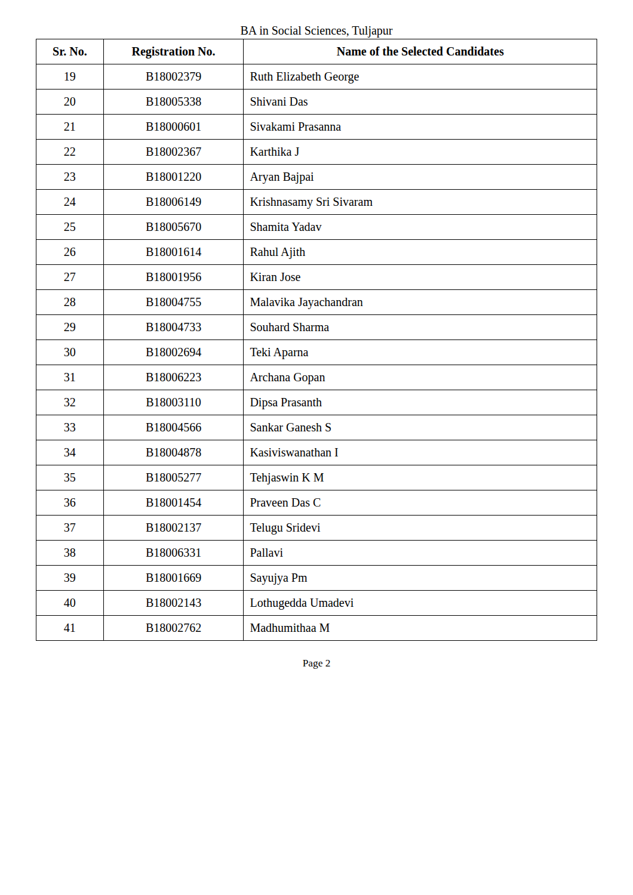BA in Social Sciences, Tuljapur
| Sr. No. | Registration No. | Name of the Selected Candidates |
| --- | --- | --- |
| 19 | B18002379 | Ruth Elizabeth George |
| 20 | B18005338 | Shivani Das |
| 21 | B18000601 | Sivakami Prasanna |
| 22 | B18002367 | Karthika J |
| 23 | B18001220 | Aryan Bajpai |
| 24 | B18006149 | Krishnasamy Sri Sivaram |
| 25 | B18005670 | Shamita Yadav |
| 26 | B18001614 | Rahul Ajith |
| 27 | B18001956 | Kiran Jose |
| 28 | B18004755 | Malavika Jayachandran |
| 29 | B18004733 | Souhard Sharma |
| 30 | B18002694 | Teki Aparna |
| 31 | B18006223 | Archana Gopan |
| 32 | B18003110 | Dipsa Prasanth |
| 33 | B18004566 | Sankar Ganesh S |
| 34 | B18004878 | Kasiviswanathan I |
| 35 | B18005277 | Tehjaswin K M |
| 36 | B18001454 | Praveen Das C |
| 37 | B18002137 | Telugu Sridevi |
| 38 | B18006331 | Pallavi |
| 39 | B18001669 | Sayujya Pm |
| 40 | B18002143 | Lothugedda Umadevi |
| 41 | B18002762 | Madhumithaa M |
Page 2